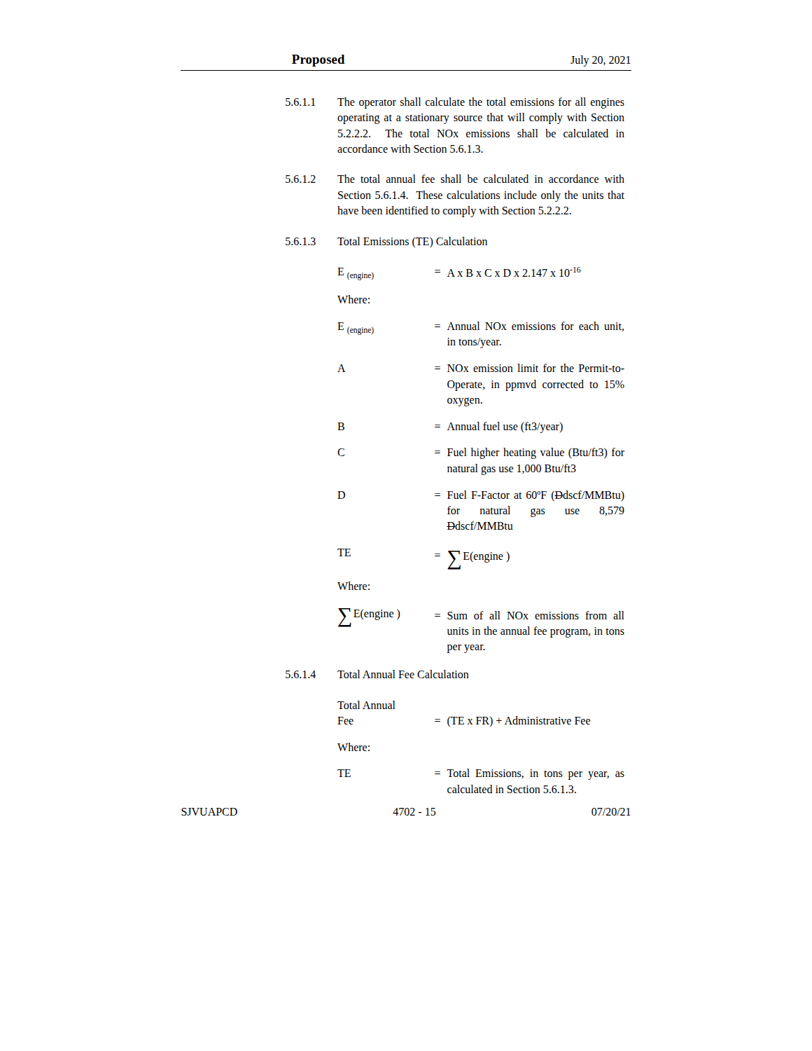Proposed July 20, 2021
5.6.1.1
The operator shall calculate the total emissions for all engines operating at a stationary source that will comply with Section 5.2.2.2. The total NOx emissions shall be calculated in accordance with Section 5.6.1.3.
5.6.1.2
The total annual fee shall be calculated in accordance with Section 5.6.1.4. These calculations include only the units that have been identified to comply with Section 5.2.2.2.
5.6.1.3
Total Emissions (TE) Calculation
E (engine)
=
A x B x C x D x 2.147 x 10-16
Where:
E (engine)
=
Annual NOx emissions for each unit, in tons/year.
A
=
NOx emission limit for the Permit-to-Operate, in ppmvd corrected to 15% oxygen.
B
=
Annual fuel use (ft3/year)
C
=
Fuel higher heating value (Btu/ft3) for natural gas use 1,000 Btu/ft3
D
=
Fuel F-Factor at 60ºF (Ddscf/MMBtu) for natural gas use 8,579 Ddscf/MMBtu
TE
=
∑E(engine )
Where:
∑E(engine )
=
Sum of all NOx emissions from all units in the annual fee program, in tons per year.
5.6.1.4
Total Annual Fee Calculation
Total Annual Fee
=
(TE x FR) + Administrative Fee
Where:
TE
=
Total Emissions, in tons per year, as calculated in Section 5.6.1.3.
SJVUAPCD
4702 - 15
07/20/21